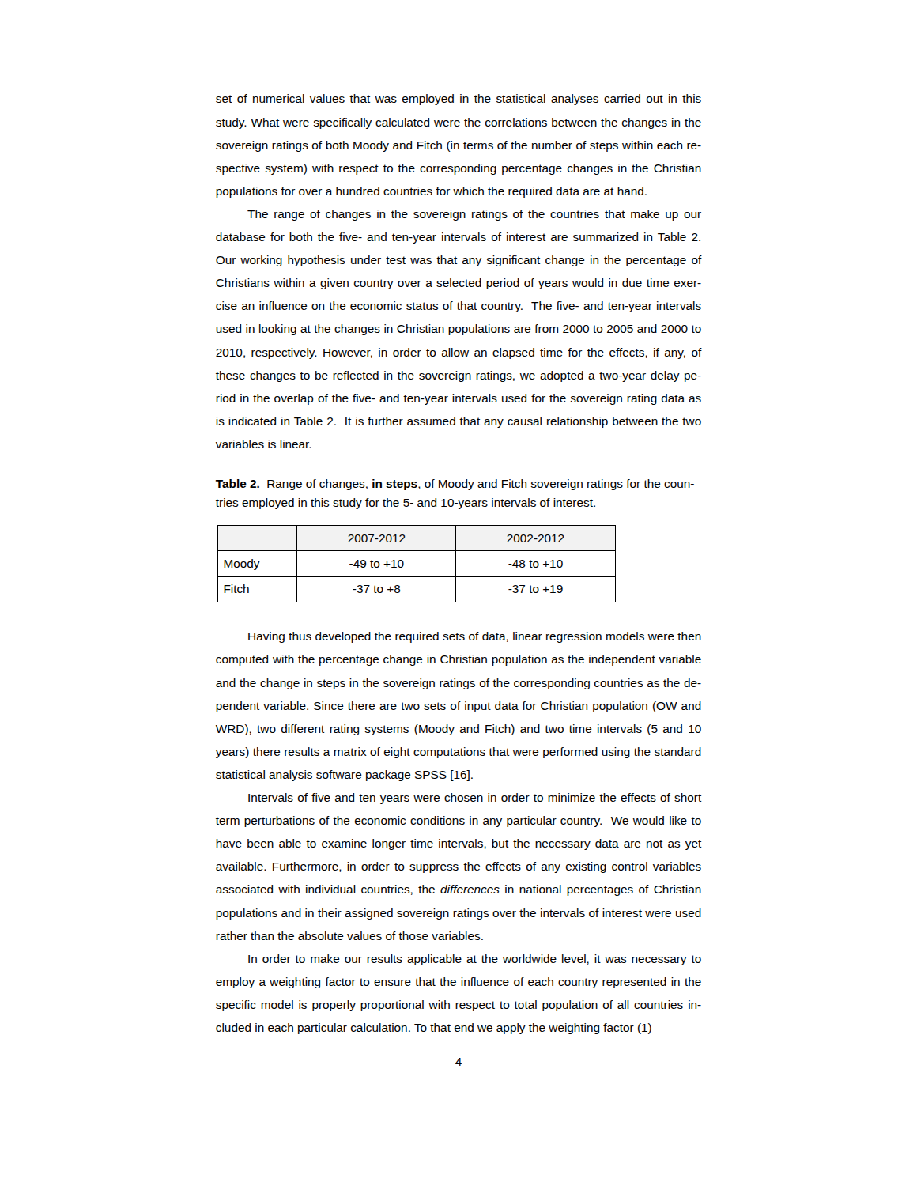set of numerical values that was employed in the statistical analyses carried out in this study. What were specifically calculated were the correlations between the changes in the sovereign ratings of both Moody and Fitch (in terms of the number of steps within each respective system) with respect to the corresponding percentage changes in the Christian populations for over a hundred countries for which the required data are at hand.
The range of changes in the sovereign ratings of the countries that make up our database for both the five- and ten-year intervals of interest are summarized in Table 2. Our working hypothesis under test was that any significant change in the percentage of Christians within a given country over a selected period of years would in due time exercise an influence on the economic status of that country. The five- and ten-year intervals used in looking at the changes in Christian populations are from 2000 to 2005 and 2000 to 2010, respectively. However, in order to allow an elapsed time for the effects, if any, of these changes to be reflected in the sovereign ratings, we adopted a two-year delay period in the overlap of the five- and ten-year intervals used for the sovereign rating data as is indicated in Table 2. It is further assumed that any causal relationship between the two variables is linear.
Table 2. Range of changes, in steps, of Moody and Fitch sovereign ratings for the countries employed in this study for the 5- and 10-years intervals of interest.
| | 2007-2012 | 2002-2012 |
| Moody | -49 to +10 | -48 to +10 |
| Fitch | -37 to +8 | -37 to +19 |
Having thus developed the required sets of data, linear regression models were then computed with the percentage change in Christian population as the independent variable and the change in steps in the sovereign ratings of the corresponding countries as the dependent variable. Since there are two sets of input data for Christian population (OW and WRD), two different rating systems (Moody and Fitch) and two time intervals (5 and 10 years) there results a matrix of eight computations that were performed using the standard statistical analysis software package SPSS [16].
Intervals of five and ten years were chosen in order to minimize the effects of short term perturbations of the economic conditions in any particular country. We would like to have been able to examine longer time intervals, but the necessary data are not as yet available. Furthermore, in order to suppress the effects of any existing control variables associated with individual countries, the differences in national percentages of Christian populations and in their assigned sovereign ratings over the intervals of interest were used rather than the absolute values of those variables.
In order to make our results applicable at the worldwide level, it was necessary to employ a weighting factor to ensure that the influence of each country represented in the specific model is properly proportional with respect to total population of all countries included in each particular calculation. To that end we apply the weighting factor (1)
4